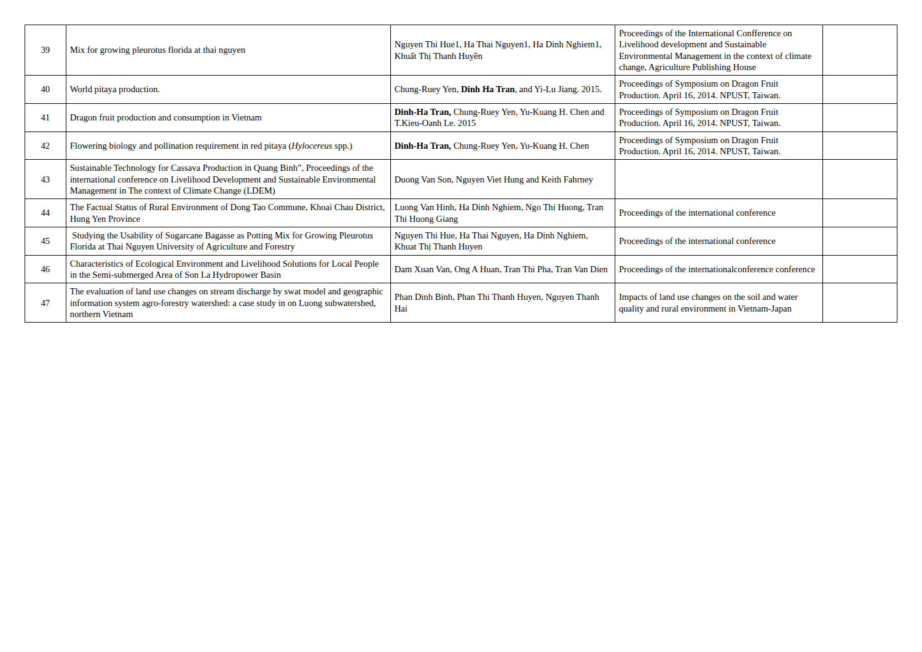| 39 | Mix for growing pleurotus florida at thai nguyen | Nguyen Thi Hue1, Ha Thai Nguyen1, Ha Dinh Nghiem1, Khuất Thị Thanh Huyền | Proceedings of the International Confference on Livelihood development and Sustainable Environmental Management in the context of climate change, Agriculture Publishing House | |
| 40 | World pitaya production. | Chung-Ruey Yen, Dinh Ha Tran , and Yi-Lu Jiang. 2015. | Proceedings of Symposium on Dragon Fruit Production. April 16, 2014. NPUST, Taiwan. | |
| 41 | Dragon fruit production and consumption in Vietnam | Dinh-Ha Tran, Chung-Ruey Yen, Yu-Kuang H. Chen and T.Kieu-Oanh Le. 2015 | Proceedings of Symposium on Dragon Fruit Production. April 16, 2014. NPUST, Taiwan. | |
| 42 | Flowering biology and pollination requirement in red pitaya ( Hylocereus spp.) | Dinh-Ha Tran, Chung-Ruey Yen, Yu-Kuang H. Chen | Proceedings of Symposium on Dragon Fruit Production. April 16, 2014. NPUST, Taiwan. | |
| 43 | Sustainable Technology for Cassava Production in Quang Binh”, Proceedings of the international conference on Livelihood Development and Sustainable Environmental Management in The context of Climate Change (LDEM) | Duong Van Son, Nguyen Viet Hung and Keith Fahrney | | |
| 44 | The Factual Status of Rural Environment of Dong Tao Commune, Khoai Chau District, Hung Yen Province | Luong Van Hinh, Ha Dinh Nghiem, Ngo Thi Huong, Tran Thi Huong Giang | Proceedings of the international conference | |
| 45 | Studying the Usability of Sugarcane Bagasse as Potting Mix for Growing Pleurotus Florida at Thai Nguyen University of Agriculture and Forestry | Nguyen Thi Hue, Ha Thai Nguyen, Ha Dinh Nghiem, Khuat Thị Thanh Huyen | Proceedings of the international conference | |
| 46 | Characteristics of Ecological Environment and Livelihood Solutions for Local People in the Semi-submerged Area of Son La Hydropower Basin | Dam Xuan Van, Ong A Huan, Tran Thi Pha, Tran Van Dien | Proceedings of the internationalconference conference | |
| 47 | The evaluation of land use changes on stream discharge by swat model and geographic information system agro-forestry watershed: a case study in on Luong subwatershed, northern Vietnam | Phan Dinh Binh, Phan Thi Thanh Huyen, Nguyen Thanh Hai | Impacts of land use changes on the soil and water quality and rural environment in Vietnam-Japan | |